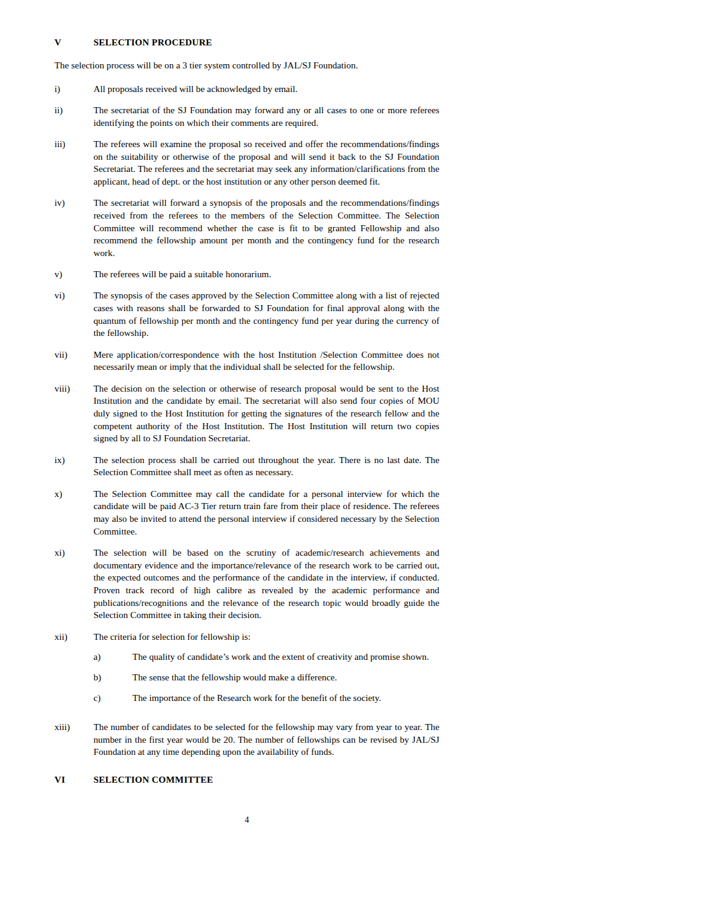VSELECTION PROCEDURE
The selection process will be on a 3 tier system controlled by JAL/SJ Foundation.
i) All proposals received will be acknowledged by email.
ii) The secretariat of the SJ Foundation may forward any or all cases to one or more referees identifying the points on which their comments are required.
iii) The referees will examine the proposal so received and offer the recommendations/findings on the suitability or otherwise of the proposal and will send it back to the SJ Foundation Secretariat. The referees and the secretariat may seek any information/clarifications from the applicant, head of dept. or the host institution or any other person deemed fit.
iv) The secretariat will forward a synopsis of the proposals and the recommendations/findings received from the referees to the members of the Selection Committee. The Selection Committee will recommend whether the case is fit to be granted Fellowship and also recommend the fellowship amount per month and the contingency fund for the research work.
v) The referees will be paid a suitable honorarium.
vi) The synopsis of the cases approved by the Selection Committee along with a list of rejected cases with reasons shall be forwarded to SJ Foundation for final approval along with the quantum of fellowship per month and the contingency fund per year during the currency of the fellowship.
vii) Mere application/correspondence with the host Institution /Selection Committee does not necessarily mean or imply that the individual shall be selected for the fellowship.
viii) The decision on the selection or otherwise of research proposal would be sent to the Host Institution and the candidate by email. The secretariat will also send four copies of MOU duly signed to the Host Institution for getting the signatures of the research fellow and the competent authority of the Host Institution. The Host Institution will return two copies signed by all to SJ Foundation Secretariat.
ix) The selection process shall be carried out throughout the year. There is no last date. The Selection Committee shall meet as often as necessary.
x) The Selection Committee may call the candidate for a personal interview for which the candidate will be paid AC-3 Tier return train fare from their place of residence. The referees may also be invited to attend the personal interview if considered necessary by the Selection Committee.
xi) The selection will be based on the scrutiny of academic/research achievements and documentary evidence and the importance/relevance of the research work to be carried out, the expected outcomes and the performance of the candidate in the interview, if conducted. Proven track record of high calibre as revealed by the academic performance and publications/recognitions and the relevance of the research topic would broadly guide the Selection Committee in taking their decision.
xii) The criteria for selection for fellowship is:
a) The quality of candidate’s work and the extent of creativity and promise shown.
b) The sense that the fellowship would make a difference.
c) The importance of the Research work for the benefit of the society.
xiii) The number of candidates to be selected for the fellowship may vary from year to year. The number in the first year would be 20. The number of fellowships can be revised by JAL/SJ Foundation at any time depending upon the availability of funds.
VISELECTION COMMITTEE
4